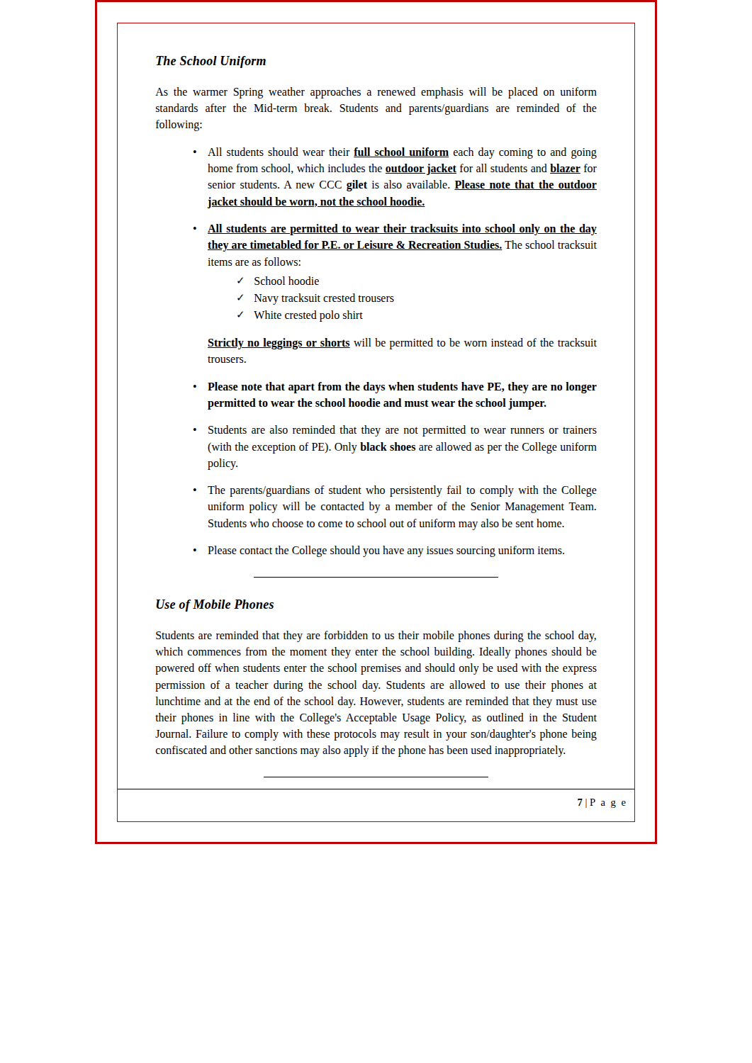The School Uniform
As the warmer Spring weather approaches a renewed emphasis will be placed on uniform standards after the Mid-term break. Students and parents/guardians are reminded of the following:
All students should wear their full school uniform each day coming to and going home from school, which includes the outdoor jacket for all students and blazer for senior students. A new CCC gilet is also available. Please note that the outdoor jacket should be worn, not the school hoodie.
All students are permitted to wear their tracksuits into school only on the day they are timetabled for P.E. or Leisure & Recreation Studies. The school tracksuit items are as follows:
School hoodie
Navy tracksuit crested trousers
White crested polo shirt
Strictly no leggings or shorts will be permitted to be worn instead of the tracksuit trousers.
Please note that apart from the days when students have PE, they are no longer permitted to wear the school hoodie and must wear the school jumper.
Students are also reminded that they are not permitted to wear runners or trainers (with the exception of PE). Only black shoes are allowed as per the College uniform policy.
The parents/guardians of student who persistently fail to comply with the College uniform policy will be contacted by a member of the Senior Management Team. Students who choose to come to school out of uniform may also be sent home.
Please contact the College should you have any issues sourcing uniform items.
Use of Mobile Phones
Students are reminded that they are forbidden to us their mobile phones during the school day, which commences from the moment they enter the school building. Ideally phones should be powered off when students enter the school premises and should only be used with the express permission of a teacher during the school day. Students are allowed to use their phones at lunchtime and at the end of the school day. However, students are reminded that they must use their phones in line with the College's Acceptable Usage Policy, as outlined in the Student Journal. Failure to comply with these protocols may result in your son/daughter's phone being confiscated and other sanctions may also apply if the phone has been used inappropriately.
7 | P a g e